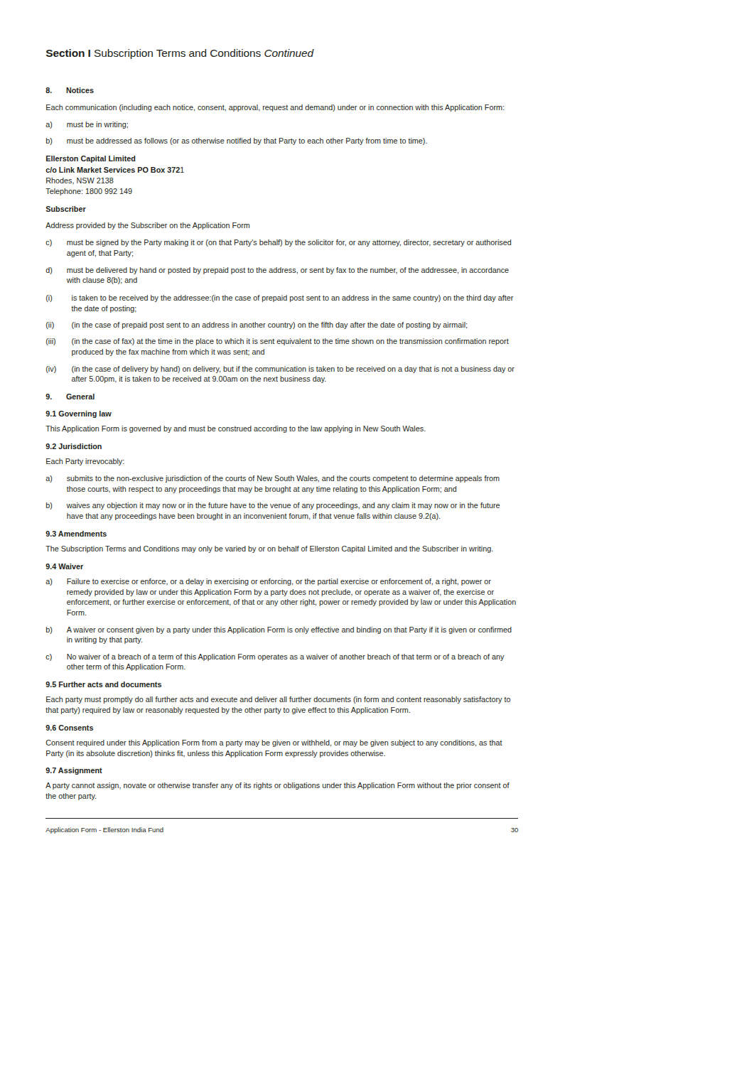Section I Subscription Terms and Conditions Continued
8.
Notices
Each communication (including each notice, consent, approval, request and demand) under or in connection with this Application Form:
a) must be in writing;
b) must be addressed as follows (or as otherwise notified by that Party to each other Party from time to time).
Ellerston Capital Limited
c/o Link Market Services PO Box 3721
Rhodes, NSW 2138
Telephone: 1800 992 149
Subscriber
Address provided by the Subscriber on the Application Form
c) must be signed by the Party making it or (on that Party's behalf) by the solicitor for, or any attorney, director, secretary or authorised agent of, that Party;
d) must be delivered by hand or posted by prepaid post to the address, or sent by fax to the number, of the addressee, in accordance with clause 8(b); and
(i) is taken to be received by the addressee:(in the case of prepaid post sent to an address in the same country) on the third day after the date of posting;
(ii)(in the case of prepaid post sent to an address in another country) on the fifth day after the date of posting by airmail;
(iii)(in the case of fax) at the time in the place to which it is sent equivalent to the time shown on the transmission confirmation report produced by the fax machine from which it was sent; and
(iv)(in the case of delivery by hand) on delivery, but if the communication is taken to be received on a day that is not a business day or after 5.00pm, it is taken to be received at 9.00am on the next business day.
9.
General
9.1 Governing law
This Application Form is governed by and must be construed according to the law applying in New South Wales.
9.2 Jurisdiction
Each Party irrevocably:
a) submits to the non-exclusive jurisdiction of the courts of New South Wales, and the courts competent to determine appeals from those courts, with respect to any proceedings that may be brought at any time relating to this Application Form; and
b) waives any objection it may now or in the future have to the venue of any proceedings, and any claim it may now or in the future have that any proceedings have been brought in an inconvenient forum, if that venue falls within clause 9.2(a).
9.3 Amendments
The Subscription Terms and Conditions may only be varied by or on behalf of Ellerston Capital Limited and the Subscriber in writing.
9.4 Waiver
a) Failure to exercise or enforce, or a delay in exercising or enforcing, or the partial exercise or enforcement of, a right, power or remedy provided by law or under this Application Form by a party does not preclude, or operate as a waiver of, the exercise or enforcement, or further exercise or enforcement, of that or any other right, power or remedy provided by law or under this Application Form.
b) A waiver or consent given by a party under this Application Form is only effective and binding on that Party if it is given or confirmed in writing by that party.
c) No waiver of a breach of a term of this Application Form operates as a waiver of another breach of that term or of a breach of any other term of this Application Form.
9.5 Further acts and documents
Each party must promptly do all further acts and execute and deliver all further documents (in form and content reasonably satisfactory to that party) required by law or reasonably requested by the other party to give effect to this Application Form.
9.6 Consents
Consent required under this Application Form from a party may be given or withheld, or may be given subject to any conditions, as that Party (in its absolute discretion) thinks fit, unless this Application Form expressly provides otherwise.
9.7 Assignment
A party cannot assign, novate or otherwise transfer any of its rights or obligations under this Application Form without the prior consent of the other party.
Application Form - Ellerston India Fund 30